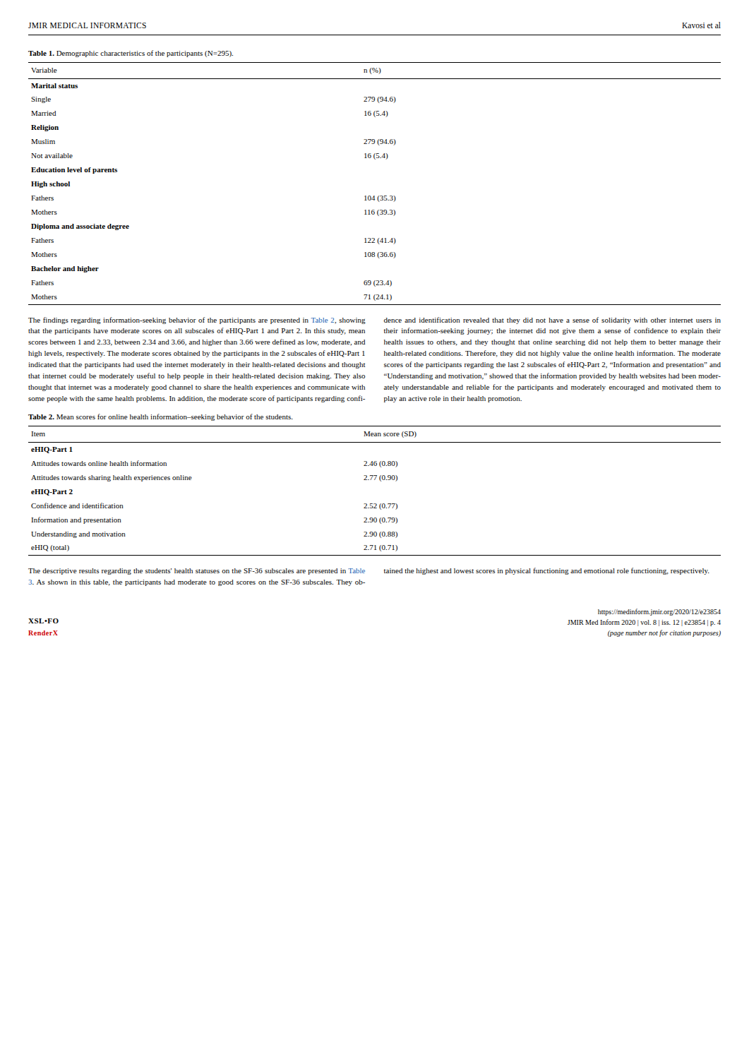JMIR MEDICAL INFORMATICS Kavosi et al
Table 1. Demographic characteristics of the participants (N=295).
| Variable | n (%) |
| --- | --- |
| Marital status | |
| Single | 279 (94.6) |
| Married | 16 (5.4) |
| Religion | |
| Muslim | 279 (94.6) |
| Not available | 16 (5.4) |
| Education level of parents | |
| High school | |
| Fathers | 104 (35.3) |
| Mothers | 116 (39.3) |
| Diploma and associate degree | |
| Fathers | 122 (41.4) |
| Mothers | 108 (36.6) |
| Bachelor and higher | |
| Fathers | 69 (23.4) |
| Mothers | 71 (24.1) |
The findings regarding information-seeking behavior of the participants are presented in Table 2, showing that the participants have moderate scores on all subscales of eHIQ-Part 1 and Part 2. In this study, mean scores between 1 and 2.33, between 2.34 and 3.66, and higher than 3.66 were defined as low, moderate, and high levels, respectively. The moderate scores obtained by the participants in the 2 subscales of eHIQ-Part 1 indicated that the participants had used the internet moderately in their health-related decisions and thought that internet could be moderately useful to help people in their health-related decision making. They also thought that internet was a moderately good channel to share the health experiences and communicate with some people with the same health problems. In addition, the moderate score of participants regarding confidence and identification revealed that they did not have a sense of solidarity with other internet users in their information-seeking journey; the internet did not give them a sense of confidence to explain their health issues to others, and they thought that online searching did not help them to better manage their health-related conditions. Therefore, they did not highly value the online health information. The moderate scores of the participants regarding the last 2 subscales of eHIQ-Part 2, “Information and presentation” and “Understanding and motivation,” showed that the information provided by health websites had been moderately understandable and reliable for the participants and moderately encouraged and motivated them to play an active role in their health promotion.
Table 2. Mean scores for online health information–seeking behavior of the students.
| Item | Mean score (SD) |
| --- | --- |
| eHIQ-Part 1 | |
| Attitudes towards online health information | 2.46 (0.80) |
| Attitudes towards sharing health experiences online | 2.77 (0.90) |
| eHIQ-Part 2 | |
| Confidence and identification | 2.52 (0.77) |
| Information and presentation | 2.90 (0.79) |
| Understanding and motivation | 2.90 (0.88) |
| eHIQ (total) | 2.71 (0.71) |
The descriptive results regarding the students' health statuses on the SF-36 subscales are presented in Table 3. As shown in this table, the participants had moderate to good scores on the SF-36 subscales. They obtained the highest and lowest scores in physical functioning and emotional role functioning, respectively.
XSL•FO RenderX
https://medinform.jmir.org/2020/12/e23854
JMIR Med Inform 2020 | vol. 8 | iss. 12 | e23854 | p. 4
(page number not for citation purposes)